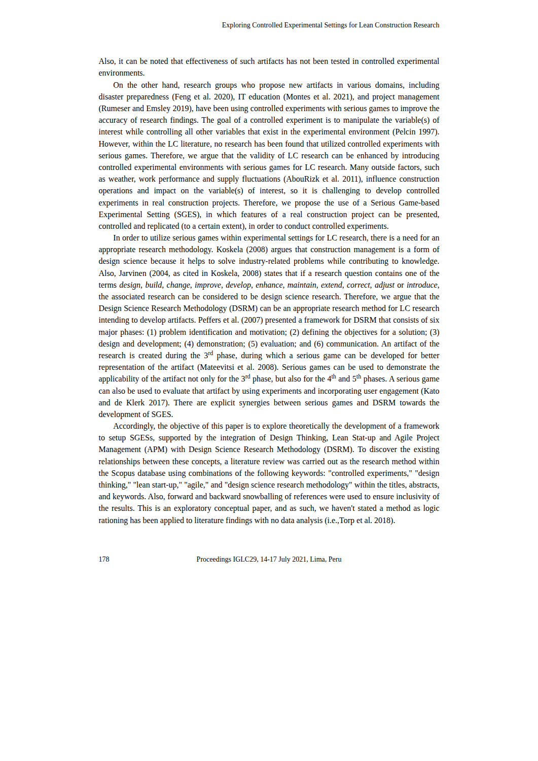Exploring Controlled Experimental Settings for Lean Construction Research
Also, it can be noted that effectiveness of such artifacts has not been tested in controlled experimental environments.
On the other hand, research groups who propose new artifacts in various domains, including disaster preparedness (Feng et al. 2020), IT education (Montes et al. 2021), and project management (Rumeser and Emsley 2019), have been using controlled experiments with serious games to improve the accuracy of research findings. The goal of a controlled experiment is to manipulate the variable(s) of interest while controlling all other variables that exist in the experimental environment (Pelcin 1997). However, within the LC literature, no research has been found that utilized controlled experiments with serious games. Therefore, we argue that the validity of LC research can be enhanced by introducing controlled experimental environments with serious games for LC research. Many outside factors, such as weather, work performance and supply fluctuations (AbouRizk et al. 2011), influence construction operations and impact on the variable(s) of interest, so it is challenging to develop controlled experiments in real construction projects. Therefore, we propose the use of a Serious Game-based Experimental Setting (SGES), in which features of a real construction project can be presented, controlled and replicated (to a certain extent), in order to conduct controlled experiments.
In order to utilize serious games within experimental settings for LC research, there is a need for an appropriate research methodology. Koskela (2008) argues that construction management is a form of design science because it helps to solve industry-related problems while contributing to knowledge. Also, Jarvinen (2004, as cited in Koskela, 2008) states that if a research question contains one of the terms design, build, change, improve, develop, enhance, maintain, extend, correct, adjust or introduce, the associated research can be considered to be design science research. Therefore, we argue that the Design Science Research Methodology (DSRM) can be an appropriate research method for LC research intending to develop artifacts. Peffers et al. (2007) presented a framework for DSRM that consists of six major phases: (1) problem identification and motivation; (2) defining the objectives for a solution; (3) design and development; (4) demonstration; (5) evaluation; and (6) communication. An artifact of the research is created during the 3rd phase, during which a serious game can be developed for better representation of the artifact (Mateevitsi et al. 2008). Serious games can be used to demonstrate the applicability of the artifact not only for the 3rd phase, but also for the 4th and 5th phases. A serious game can also be used to evaluate that artifact by using experiments and incorporating user engagement (Kato and de Klerk 2017). There are explicit synergies between serious games and DSRM towards the development of SGES.
Accordingly, the objective of this paper is to explore theoretically the development of a framework to setup SGESs, supported by the integration of Design Thinking, Lean Stat-up and Agile Project Management (APM) with Design Science Research Methodology (DSRM). To discover the existing relationships between these concepts, a literature review was carried out as the research method within the Scopus database using combinations of the following keywords: "controlled experiments," "design thinking," "lean start-up," "agile," and "design science research methodology" within the titles, abstracts, and keywords. Also, forward and backward snowballing of references were used to ensure inclusivity of the results. This is an exploratory conceptual paper, and as such, we haven't stated a method as logic rationing has been applied to literature findings with no data analysis (i.e.,Torp et al. 2018).
178
Proceedings IGLC29, 14-17 July 2021, Lima, Peru
178